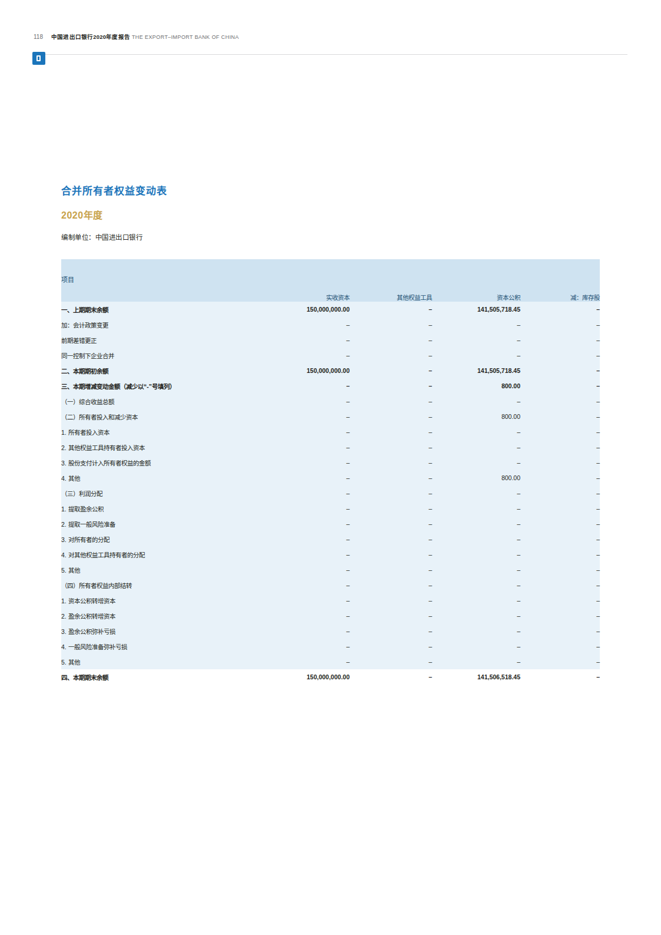118 中国进出口银行2020年度报告 THE EXPORT–IMPORT BANK OF CHINA
合并所有者权益变动表
2020年度
编制单位：中国进出口银行
| 项目 |
| --- |
| | 实收资本 | 其他权益工具 | 资本公积 | 减：库存股 |
| 一、上期期末余额 | 150,000,000.00 | – | 141,505,718.45 | – |
| 加：会计政策变更 | – | – | – | – |
| 前期差错更正 | – | – | – | – |
| 同一控制下企业合并 | – | – | – | – |
| 二、本期期初余额 | 150,000,000.00 | – | 141,505,718.45 | – |
| 三、本期增减变动金额（减少以“-”号填列） | – | – | 800.00 | – |
| （一）综合收益总额 | – | – | – | – |
| （二）所有者投入和减少资本 | – | – | 800.00 | – |
| 1. 所有者投入资本 | – | – | – | – |
| 2. 其他权益工具持有者投入资本 | – | – | – | – |
| 3. 股份支付计入所有者权益的金额 | – | – | – | – |
| 4. 其他 | – | – | 800.00 | – |
| （三）利润分配 | – | – | – | – |
| 1. 提取盈余公积 | – | – | – | – |
| 2. 提取一般风险准备 | – | – | – | – |
| 3. 对所有者的分配 | – | – | – | – |
| 4. 对其他权益工具持有者的分配 | – | – | – | – |
| 5. 其他 | – | – | – | – |
| （四）所有者权益内部结转 | – | – | – | – |
| 1. 资本公积转增资本 | – | – | – | – |
| 2. 盈余公积转增资本 | – | – | – | – |
| 3. 盈余公积弥补亏损 | – | – | – | – |
| 4. 一般风险准备弥补亏损 | – | – | – | – |
| 5. 其他 | – | – | – | – |
| 四、本期期末余额 | 150,000,000.00 | – | 141,506,518.45 | – |